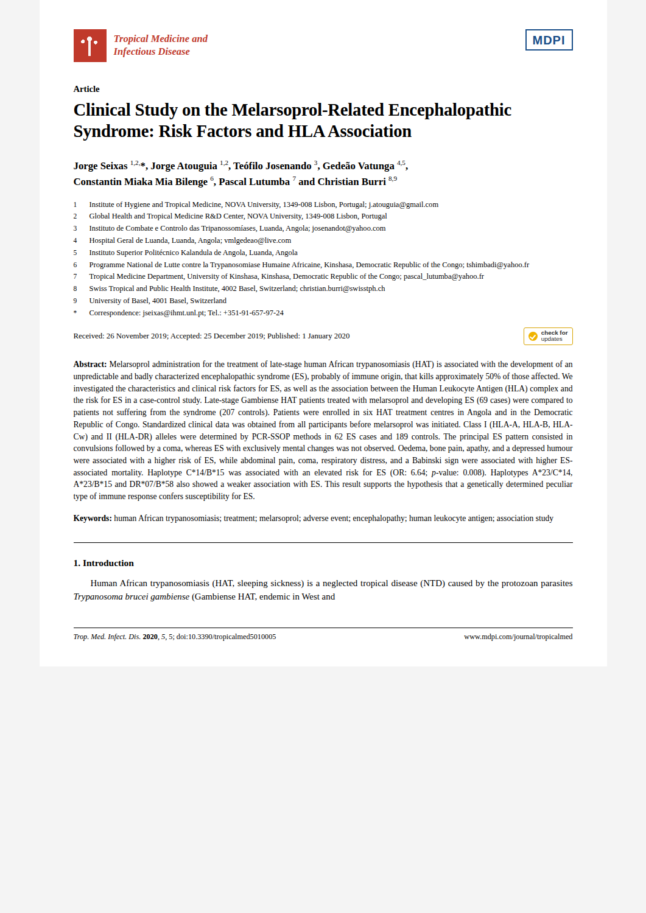Tropical Medicine and
Infectious Disease
MDPI
Article
Clinical Study on the Melarsoprol-Related Encephalopathic Syndrome: Risk Factors and HLA Association
Jorge Seixas 1,2,*, Jorge Atouguia 1,2, Teófilo Josenando 3, Gedeão Vatunga 4,5,
Constantin Miaka Mia Bilenge 6, Pascal Lutumba 7 and Christian Burri 8,9
1 Institute of Hygiene and Tropical Medicine, NOVA University, 1349-008 Lisbon, Portugal; j.atouguia@gmail.com
2 Global Health and Tropical Medicine R&D Center, NOVA University, 1349-008 Lisbon, Portugal
3 Instituto de Combate e Controlo das Tripanossomíases, Luanda, Angola; josenandot@yahoo.com
4 Hospital Geral de Luanda, Luanda, Angola; vmlgedeao@live.com
5 Instituto Superior Politécnico Kalandula de Angola, Luanda, Angola
6 Programme National de Lutte contre la Trypanosomiase Humaine Africaine, Kinshasa, Democratic Republic of the Congo; tshimbadi@yahoo.fr
7 Tropical Medicine Department, University of Kinshasa, Kinshasa, Democratic Republic of the Congo; pascal_lutumba@yahoo.fr
8 Swiss Tropical and Public Health Institute, 4002 Basel, Switzerland; christian.burri@swisstph.ch
9 University of Basel, 4001 Basel, Switzerland
*Correspondence: jseixas@ihmt.unl.pt; Tel.: +351-91-657-97-24
Received: 26 November 2019; Accepted: 25 December 2019; Published: 1 January 2020
check forupdates
Abstract: Melarsoprol administration for the treatment of late-stage human African trypanosomiasis (HAT) is associated with the development of an unpredictable and badly characterized encephalopathic syndrome (ES), probably of immune origin, that kills approximately 50% of those affected. We investigated the characteristics and clinical risk factors for ES, as well as the association between the Human Leukocyte Antigen (HLA) complex and the risk for ES in a case-control study. Late-stage Gambiense HAT patients treated with melarsoprol and developing ES (69 cases) were compared to patients not suffering from the syndrome (207 controls). Patients were enrolled in six HAT treatment centres in Angola and in the Democratic Republic of Congo. Standardized clinical data was obtained from all participants before melarsoprol was initiated. Class I (HLA-A, HLA-B, HLA-Cw) and II (HLA-DR) alleles were determined by PCR-SSOP methods in 62 ES cases and 189 controls. The principal ES pattern consisted in convulsions followed by a coma, whereas ES with exclusively mental changes was not observed. Oedema, bone pain, apathy, and a depressed humour were associated with a higher risk of ES, while abdominal pain, coma, respiratory distress, and a Babinski sign were associated with higher ES-associated mortality. Haplotype C*14/B*15 was associated with an elevated risk for ES (OR: 6.64; p-value: 0.008). Haplotypes A*23/C*14, A*23/B*15 and DR*07/B*58 also showed a weaker association with ES. This result supports the hypothesis that a genetically determined peculiar type of immune response confers susceptibility for ES.
Keywords: human African trypanosomiasis; treatment; melarsoprol; adverse event; encephalopathy; human leukocyte antigen; association study
1. Introduction
Human African trypanosomiasis (HAT, sleeping sickness) is a neglected tropical disease (NTD) caused by the protozoan parasites Trypanosoma brucei gambiense (Gambiense HAT, endemic in West and
Trop. Med. Infect. Dis. 2020, 5, 5; doi:10.3390/tropicalmed5010005
www.mdpi.com/journal/tropicalmed